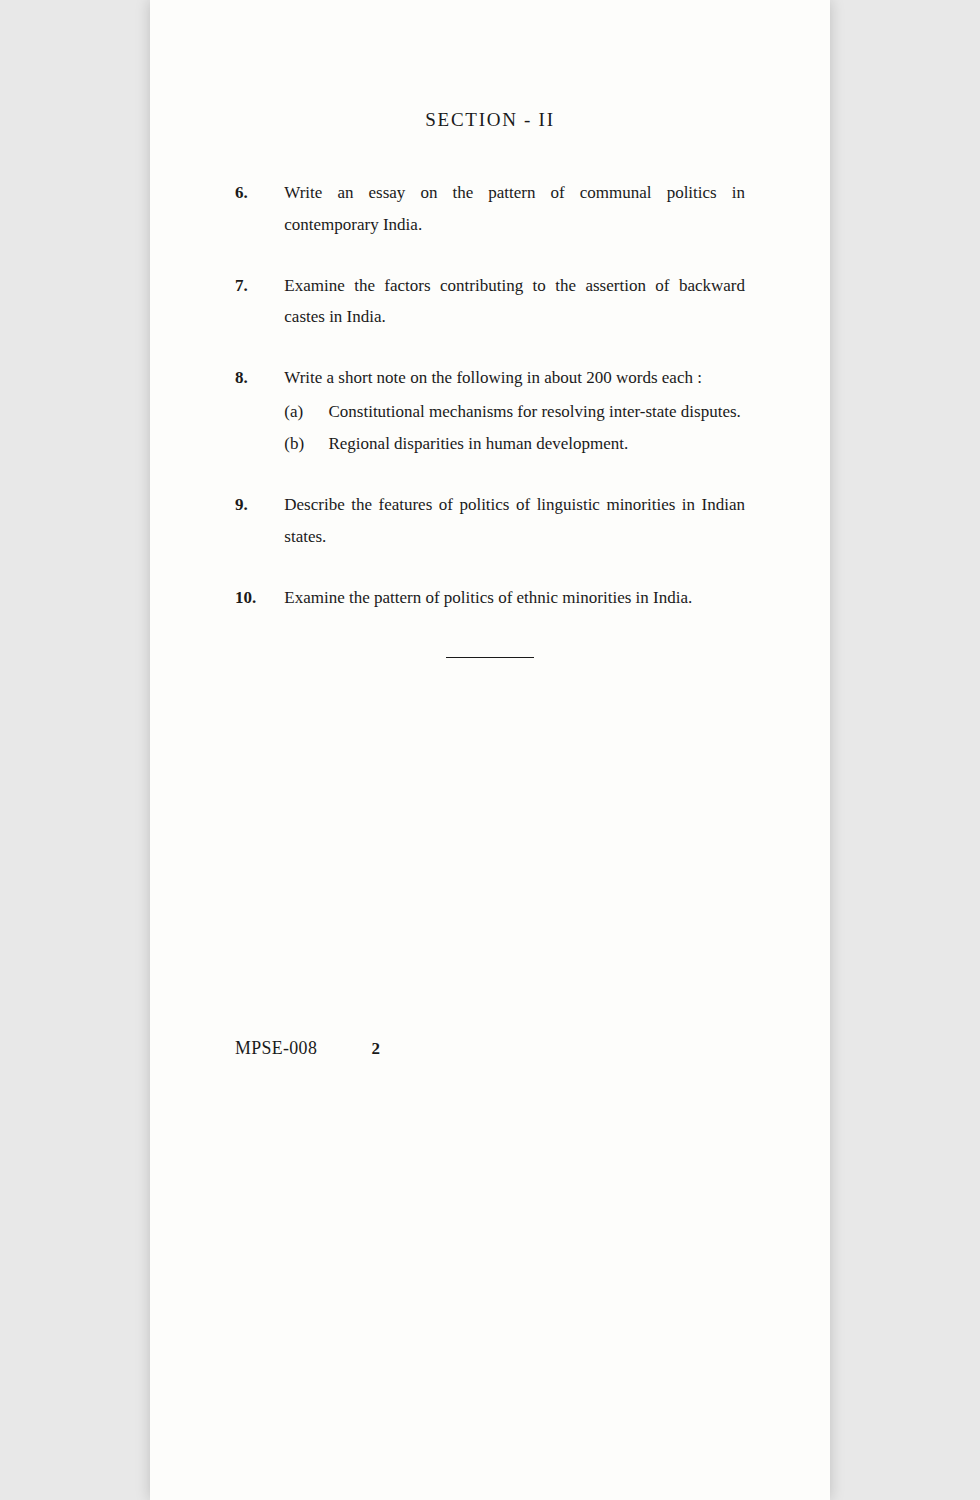SECTION - II
6. Write an essay on the pattern of communal politics in contemporary India.
7. Examine the factors contributing to the assertion of backward castes in India.
8. Write a short note on the following in about 200 words each :
(a) Constitutional mechanisms for resolving inter-state disputes.
(b) Regional disparities in human development.
9. Describe the features of politics of linguistic minorities in Indian states.
10. Examine the pattern of politics of ethnic minorities in India.
MPSE-008 2